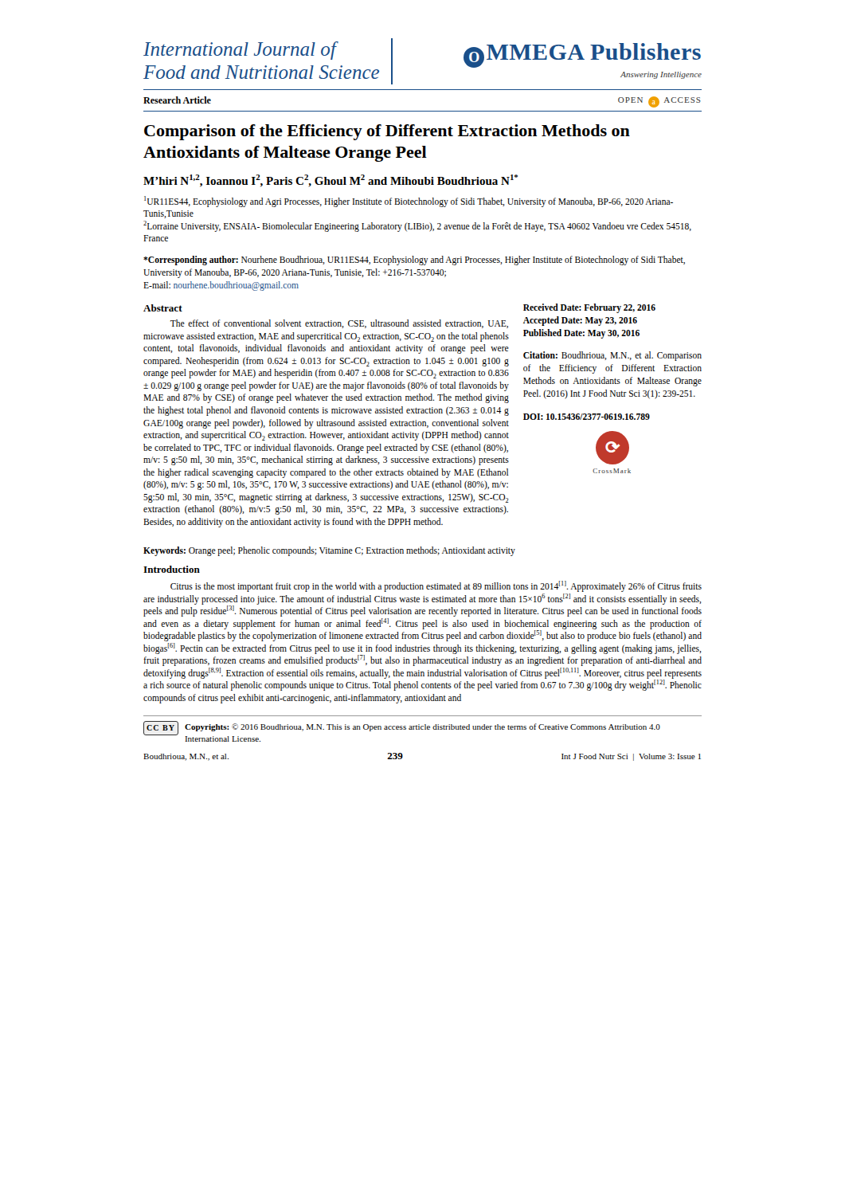International Journal of
Food and Nutritional Science
OMMEGA Publishers
Answering Intelligence
Research Article
OPEN a ACCESS
Comparison of the Efficiency of Different Extraction Methods on Antioxidants of Maltease Orange Peel
M’hiri N1,2, Ioannou I2, Paris C2, Ghoul M2 and Mihoubi Boudhrioua N1*
1UR11ES44, Ecophysiology and Agri Processes, Higher Institute of Biotechnology of Sidi Thabet, University of Manouba, BP-66, 2020 Ariana-Tunis,Tunisie
2Lorraine University, ENSAIA- Biomolecular Engineering Laboratory (LIBio), 2 avenue de la Forêt de Haye, TSA 40602 Vandoeu vre Cedex 54518, France
*Corresponding author: Nourhene Boudhrioua, UR11ES44, Ecophysiology and Agri Processes, Higher Institute of Biotechnology of Sidi Thabet, University of Manouba, BP-66, 2020 Ariana-Tunis, Tunisie, Tel: +216-71-537040;
E-mail: nourhene.boudhrioua@gmail.com
Abstract
The effect of conventional solvent extraction, CSE, ultrasound assisted extraction, UAE, microwave assisted extraction, MAE and supercritical CO2 extraction, SC-CO2 on the total phenols content, total flavonoids, individual flavonoids and antioxidant activity of orange peel were compared. Neohesperidin (from 0.624 ± 0.013 for SC-CO2 extraction to 1.045 ± 0.001 g100 g orange peel powder for MAE) and hesperidin (from 0.407 ± 0.008 for SC-CO2 extraction to 0.836 ± 0.029 g/100 g orange peel powder for UAE) are the major flavonoids (80% of total flavonoids by MAE and 87% by CSE) of orange peel whatever the used extraction method. The method giving the highest total phenol and flavonoid contents is microwave assisted extraction (2.363 ± 0.014 g GAE/100g orange peel powder), followed by ultrasound assisted extraction, conventional solvent extraction, and supercritical CO2 extraction. However, antioxidant activity (DPPH method) cannot be correlated to TPC, TFC or individual flavonoids. Orange peel extracted by CSE (ethanol (80%), m/v: 5 g:50 ml, 30 min, 35°C, mechanical stirring at darkness, 3 successive extractions) presents the higher radical scavenging capacity compared to the other extracts obtained by MAE (Ethanol (80%), m/v: 5 g: 50 ml, 10s, 35°C, 170 W, 3 successive extractions) and UAE (ethanol (80%), m/v: 5g:50 ml, 30 min, 35°C, magnetic stirring at darkness, 3 successive extractions, 125W), SC-CO2 extraction (ethanol (80%), m/v:5 g:50 ml, 30 min, 35°C, 22 MPa, 3 successive extractions). Besides, no additivity on the antioxidant activity is found with the DPPH method.
Received Date: February 22, 2016
Accepted Date: May 23, 2016
Published Date: May 30, 2016
Citation: Boudhrioua, M.N., et al. Comparison of the Efficiency of Different Extraction Methods on Antioxidants of Maltease Orange Peel. (2016) Int J Food Nutr Sci 3(1): 239-251.
DOI: 10.15436/2377-0619.16.789
⟳
CrossMark
Keywords: Orange peel; Phenolic compounds; Vitamine C; Extraction methods; Antioxidant activity
Introduction
Citrus is the most important fruit crop in the world with a production estimated at 89 million tons in 2014[1]. Approximately 26% of Citrus fruits are industrially processed into juice. The amount of industrial Citrus waste is estimated at more than 15×106 tons[2] and it consists essentially in seeds, peels and pulp residue[3]. Numerous potential of Citrus peel valorisation are recently reported in literature. Citrus peel can be used in functional foods and even as a dietary supplement for human or animal feed[4]. Citrus peel is also used in biochemical engineering such as the production of biodegradable plastics by the copolymerization of limonene extracted from Citrus peel and carbon dioxide[5], but also to produce bio fuels (ethanol) and biogas[6]. Pectin can be extracted from Citrus peel to use it in food industries through its thickening, texturizing, a gelling agent (making jams, jellies, fruit preparations, frozen creams and emulsified products[7], but also in pharmaceutical industry as an ingredient for preparation of anti-diarrheal and detoxifying drugs[8,9]. Extraction of essential oils remains, actually, the main industrial valorisation of Citrus peel[10,11]. Moreover, citrus peel represents a rich source of natural phenolic compounds unique to Citrus. Total phenol contents of the peel varied from 0.67 to 7.30 g/100g dry weight[12]. Phenolic compounds of citrus peel exhibit anti-carcinogenic, anti-inflammatory, antioxidant and
CC BY
Copyrights: © 2016 Boudhrioua, M.N. This is an Open access article distributed under the terms of Creative Commons Attribution 4.0 International License.
Boudhrioua, M.N., et al.
239
Int J Food Nutr Sci | Volume 3: Issue 1